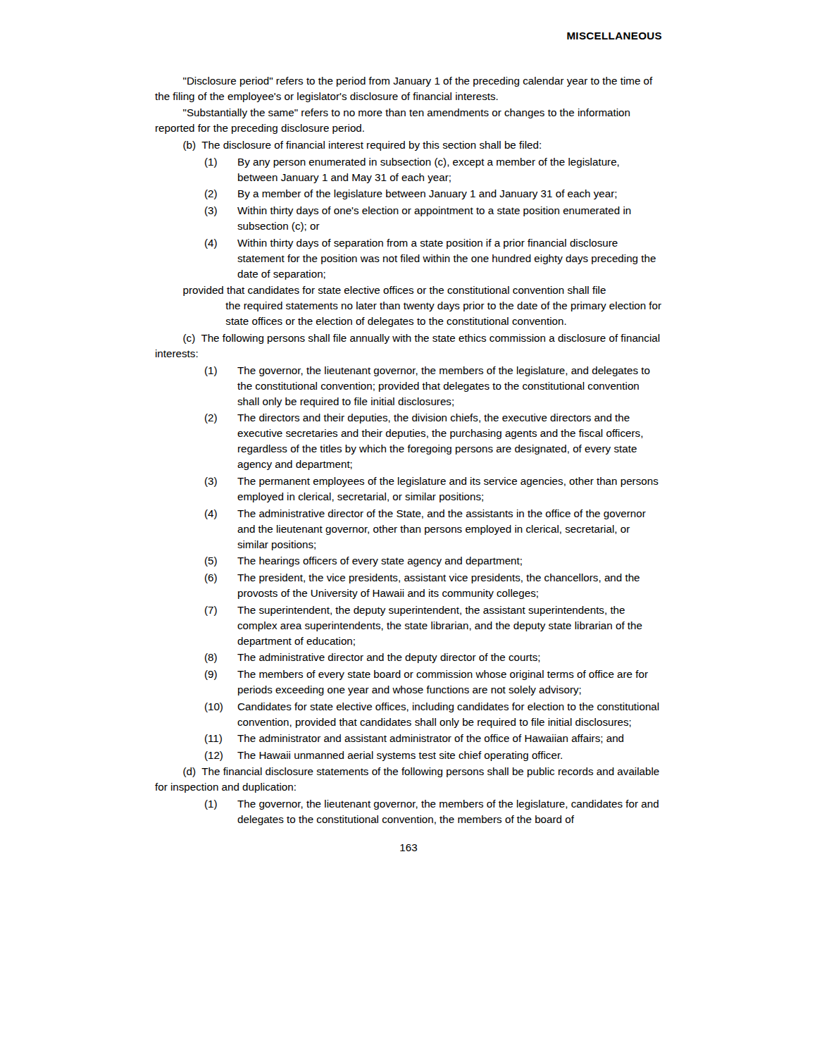MISCELLANEOUS
"Disclosure period" refers to the period from January 1 of the preceding calendar year to the time of the filing of the employee's or legislator's disclosure of financial interests.
"Substantially the same" refers to no more than ten amendments or changes to the information reported for the preceding disclosure period.
(b) The disclosure of financial interest required by this section shall be filed:
(1) By any person enumerated in subsection (c), except a member of the legislature, between January 1 and May 31 of each year;
(2) By a member of the legislature between January 1 and January 31 of each year;
(3) Within thirty days of one's election or appointment to a state position enumerated in subsection (c); or
(4) Within thirty days of separation from a state position if a prior financial disclosure statement for the position was not filed within the one hundred eighty days preceding the date of separation;
provided that candidates for state elective offices or the constitutional convention shall filethe required statements no later than twenty days prior to the date of the primary election for state offices or the election of delegates to the constitutional convention.
(c) The following persons shall file annually with the state ethics commission a disclosure of financial interests:
(1) The governor, the lieutenant governor, the members of the legislature, and delegates to the constitutional convention; provided that delegates to the constitutional convention shall only be required to file initial disclosures;
(2) The directors and their deputies, the division chiefs, the executive directors and the executive secretaries and their deputies, the purchasing agents and the fiscal officers, regardless of the titles by which the foregoing persons are designated, of every state agency and department;
(3) The permanent employees of the legislature and its service agencies, other than persons employed in clerical, secretarial, or similar positions;
(4) The administrative director of the State, and the assistants in the office of the governor and the lieutenant governor, other than persons employed in clerical, secretarial, or similar positions;
(5) The hearings officers of every state agency and department;
(6) The president, the vice presidents, assistant vice presidents, the chancellors, and the provosts of the University of Hawaii and its community colleges;
(7) The superintendent, the deputy superintendent, the assistant superintendents, the complex area superintendents, the state librarian, and the deputy state librarian of the department of education;
(8) The administrative director and the deputy director of the courts;
(9) The members of every state board or commission whose original terms of office are for periods exceeding one year and whose functions are not solely advisory;
(10) Candidates for state elective offices, including candidates for election to the constitutional convention, provided that candidates shall only be required to file initial disclosures;
(11) The administrator and assistant administrator of the office of Hawaiian affairs; and
(12) The Hawaii unmanned aerial systems test site chief operating officer.
(d) The financial disclosure statements of the following persons shall be public records and available for inspection and duplication:
(1) The governor, the lieutenant governor, the members of the legislature, candidates for and delegates to the constitutional convention, the members of the board of
163